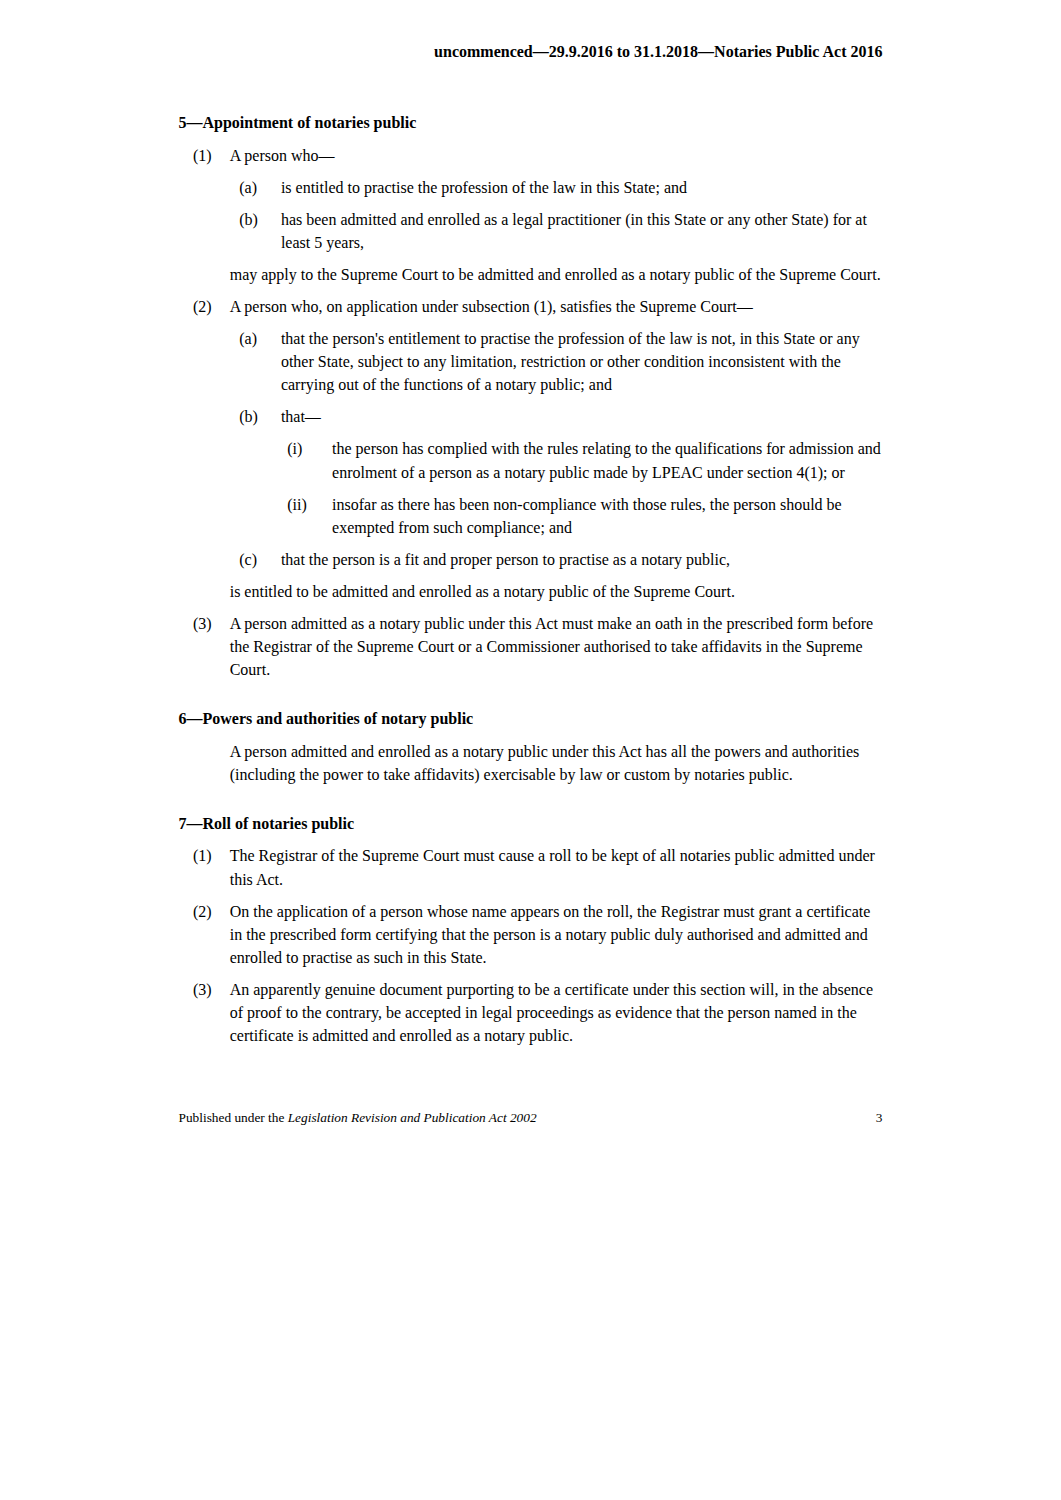uncommenced—29.9.2016 to 31.1.2018—Notaries Public Act 2016
5—Appointment of notaries public
(1) A person who—
(a) is entitled to practise the profession of the law in this State; and
(b) has been admitted and enrolled as a legal practitioner (in this State or any other State) for at least 5 years,
may apply to the Supreme Court to be admitted and enrolled as a notary public of the Supreme Court.
(2) A person who, on application under subsection (1), satisfies the Supreme Court—
(a) that the person's entitlement to practise the profession of the law is not, in this State or any other State, subject to any limitation, restriction or other condition inconsistent with the carrying out of the functions of a notary public; and
(b) that—
(i) the person has complied with the rules relating to the qualifications for admission and enrolment of a person as a notary public made by LPEAC under section 4(1); or
(ii) insofar as there has been non-compliance with those rules, the person should be exempted from such compliance; and
(c) that the person is a fit and proper person to practise as a notary public,
is entitled to be admitted and enrolled as a notary public of the Supreme Court.
(3) A person admitted as a notary public under this Act must make an oath in the prescribed form before the Registrar of the Supreme Court or a Commissioner authorised to take affidavits in the Supreme Court.
6—Powers and authorities of notary public
A person admitted and enrolled as a notary public under this Act has all the powers and authorities (including the power to take affidavits) exercisable by law or custom by notaries public.
7—Roll of notaries public
(1) The Registrar of the Supreme Court must cause a roll to be kept of all notaries public admitted under this Act.
(2) On the application of a person whose name appears on the roll, the Registrar must grant a certificate in the prescribed form certifying that the person is a notary public duly authorised and admitted and enrolled to practise as such in this State.
(3) An apparently genuine document purporting to be a certificate under this section will, in the absence of proof to the contrary, be accepted in legal proceedings as evidence that the person named in the certificate is admitted and enrolled as a notary public.
Published under the Legislation Revision and Publication Act 2002 3